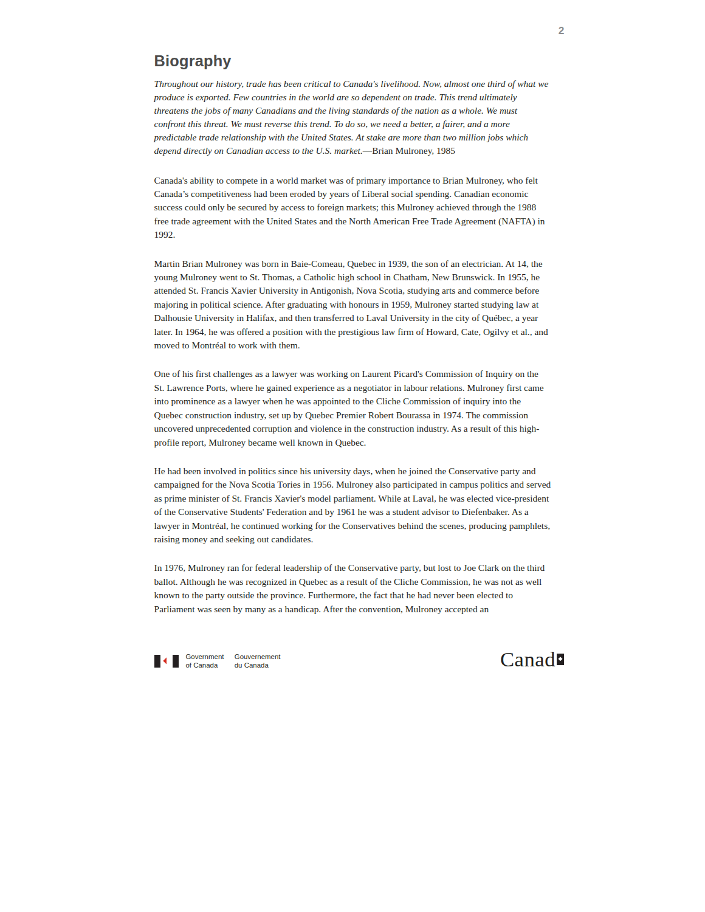2
Biography
Throughout our history, trade has been critical to Canada's livelihood. Now, almost one third of what we produce is exported. Few countries in the world are so dependent on trade. This trend ultimately threatens the jobs of many Canadians and the living standards of the nation as a whole. We must confront this threat. We must reverse this trend. To do so, we need a better, a fairer, and a more predictable trade relationship with the United States. At stake are more than two million jobs which depend directly on Canadian access to the U.S. market.—Brian Mulroney, 1985
Canada's ability to compete in a world market was of primary importance to Brian Mulroney, who felt Canada’s competitiveness had been eroded by years of Liberal social spending. Canadian economic success could only be secured by access to foreign markets; this Mulroney achieved through the 1988 free trade agreement with the United States and the North American Free Trade Agreement (NAFTA) in 1992.
Martin Brian Mulroney was born in Baie-Comeau, Quebec in 1939, the son of an electrician. At 14, the young Mulroney went to St. Thomas, a Catholic high school in Chatham, New Brunswick. In 1955, he attended St. Francis Xavier University in Antigonish, Nova Scotia, studying arts and commerce before majoring in political science. After graduating with honours in 1959, Mulroney started studying law at Dalhousie University in Halifax, and then transferred to Laval University in the city of Québec, a year later. In 1964, he was offered a position with the prestigious law firm of Howard, Cate, Ogilvy et al., and moved to Montréal to work with them.
One of his first challenges as a lawyer was working on Laurent Picard's Commission of Inquiry on the St. Lawrence Ports, where he gained experience as a negotiator in labour relations. Mulroney first came into prominence as a lawyer when he was appointed to the Cliche Commission of inquiry into the Quebec construction industry, set up by Quebec Premier Robert Bourassa in 1974. The commission uncovered unprecedented corruption and violence in the construction industry. As a result of this high-profile report, Mulroney became well known in Quebec.
He had been involved in politics since his university days, when he joined the Conservative party and campaigned for the Nova Scotia Tories in 1956. Mulroney also participated in campus politics and served as prime minister of St. Francis Xavier's model parliament. While at Laval, he was elected vice-president of the Conservative Students' Federation and by 1961 he was a student advisor to Diefenbaker. As a lawyer in Montréal, he continued working for the Conservatives behind the scenes, producing pamphlets, raising money and seeking out candidates.
In 1976, Mulroney ran for federal leadership of the Conservative party, but lost to Joe Clark on the third ballot. Although he was recognized in Quebec as a result of the Cliche Commission, he was not as well known to the party outside the province. Furthermore, the fact that he had never been elected to Parliament was seen by many as a handicap. After the convention, Mulroney accepted an
Government of Canada
Gouvernement du Canada
Canad